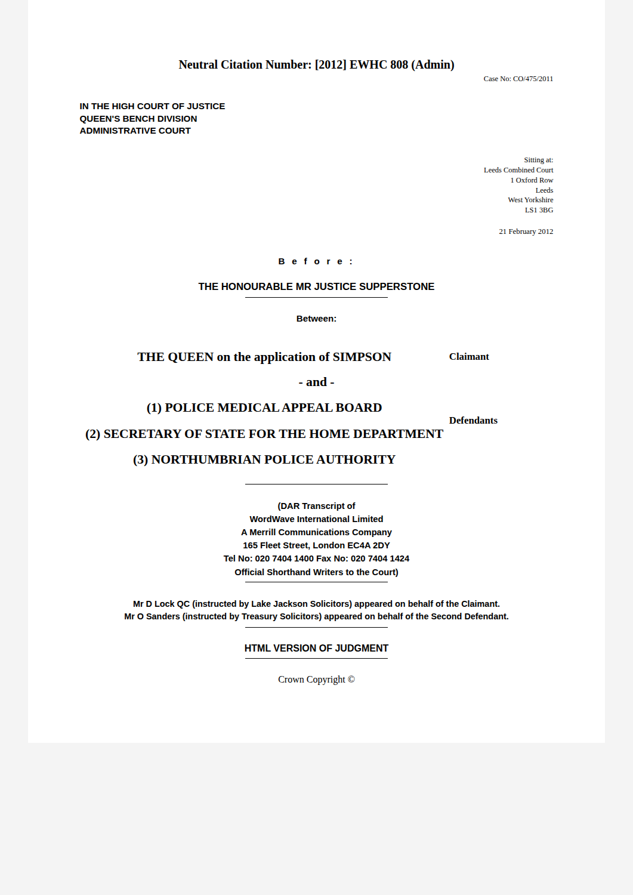Neutral Citation Number: [2012] EWHC 808 (Admin)
Case No: CO/475/2011
IN THE HIGH COURT OF JUSTICE
QUEEN'S BENCH DIVISION
ADMINISTRATIVE COURT
Sitting at:
Leeds Combined Court
1 Oxford Row
Leeds
West Yorkshire
LS1 3BG
21 February 2012
B e f o r e :
THE HONOURABLE MR JUSTICE SUPPERSTONE
Between:
| THE QUEEN on the application of SIMPSON | Claimant |
| - and - |
| (1) POLICE MEDICAL APPEAL BOARD | Defendants |
| (2) SECRETARY OF STATE FOR THE HOME DEPARTMENT |
| (3) NORTHUMBRIAN POLICE AUTHORITY | |
(DAR Transcript of
WordWave International Limited
A Merrill Communications Company
165 Fleet Street, London EC4A 2DY
Tel No: 020 7404 1400 Fax No: 020 7404 1424
Official Shorthand Writers to the Court)
Mr D Lock QC (instructed by Lake Jackson Solicitors) appeared on behalf of the Claimant.
Mr O Sanders (instructed by Treasury Solicitors) appeared on behalf of the Second Defendant.
HTML VERSION OF JUDGMENT
Crown Copyright ©